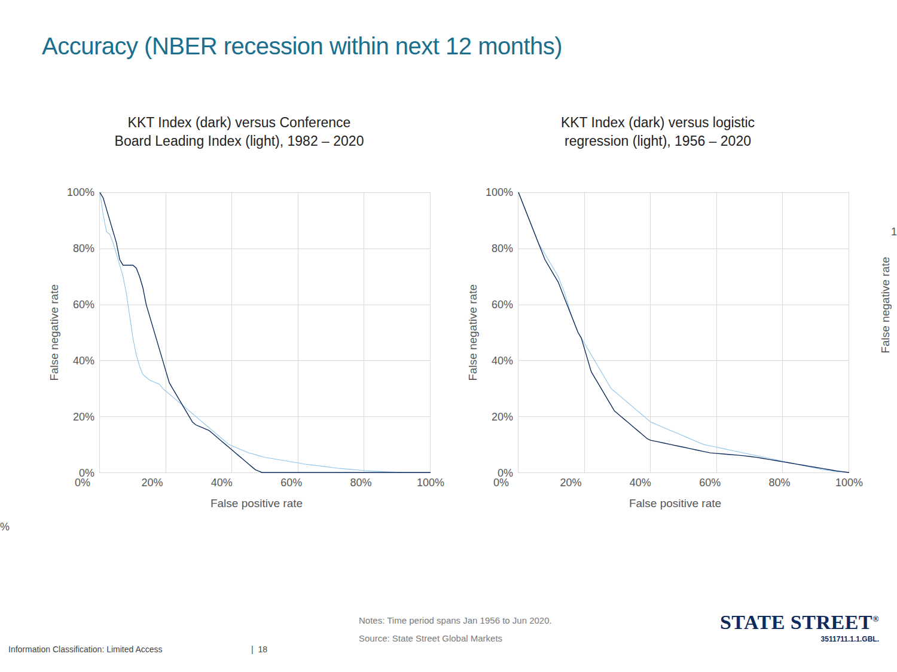Accuracy (NBER recession within next 12 months)
KKT Index (dark) versus Conference
Board Leading Index (light), 1982 – 2020
False negative rate
100% 80% 60% 40% 20% 0%
0% 20% 40% 60% 80% 100%
False positive rate
KKT Index (dark) versus logistic
regression (light), 1956 – 2020
False negative rate
100% 80% 60% 40% 20% 0%
0% 20% 40% 60% 80% 100%
False positive rate
%
1
False negative rate
Notes: Time period spans Jan 1956 to Jun 2020.
Source: State Street Global Markets
Information Classification: Limited Access
| 18
STATE STREET®
3511711.1.1.GBL.